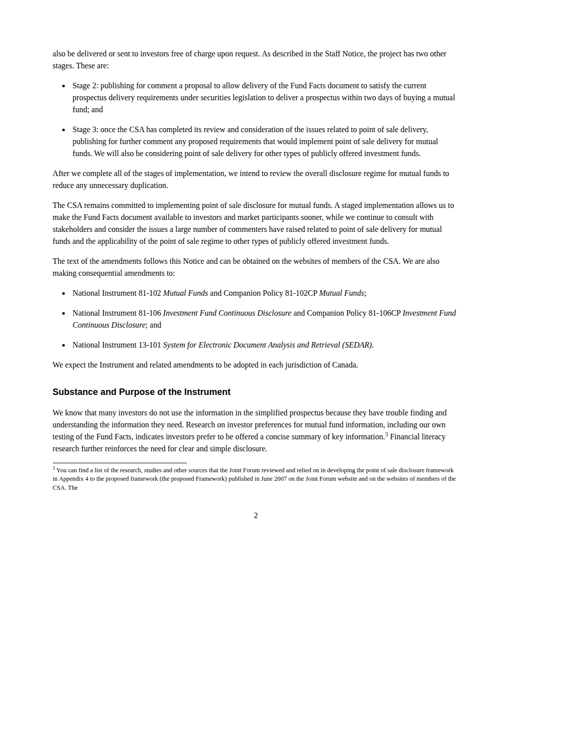also be delivered or sent to investors free of charge upon request. As described in the Staff Notice, the project has two other stages. These are:
Stage 2: publishing for comment a proposal to allow delivery of the Fund Facts document to satisfy the current prospectus delivery requirements under securities legislation to deliver a prospectus within two days of buying a mutual fund; and
Stage 3: once the CSA has completed its review and consideration of the issues related to point of sale delivery, publishing for further comment any proposed requirements that would implement point of sale delivery for mutual funds. We will also be considering point of sale delivery for other types of publicly offered investment funds.
After we complete all of the stages of implementation, we intend to review the overall disclosure regime for mutual funds to reduce any unnecessary duplication.
The CSA remains committed to implementing point of sale disclosure for mutual funds. A staged implementation allows us to make the Fund Facts document available to investors and market participants sooner, while we continue to consult with stakeholders and consider the issues a large number of commenters have raised related to point of sale delivery for mutual funds and the applicability of the point of sale regime to other types of publicly offered investment funds.
The text of the amendments follows this Notice and can be obtained on the websites of members of the CSA. We are also making consequential amendments to:
National Instrument 81-102 Mutual Funds and Companion Policy 81-102CP Mutual Funds;
National Instrument 81-106 Investment Fund Continuous Disclosure and Companion Policy 81-106CP Investment Fund Continuous Disclosure; and
National Instrument 13-101 System for Electronic Document Analysis and Retrieval (SEDAR).
We expect the Instrument and related amendments to be adopted in each jurisdiction of Canada.
Substance and Purpose of the Instrument
We know that many investors do not use the information in the simplified prospectus because they have trouble finding and understanding the information they need. Research on investor preferences for mutual fund information, including our own testing of the Fund Facts, indicates investors prefer to be offered a concise summary of key information.3 Financial literacy research further reinforces the need for clear and simple disclosure.
3 You can find a list of the research, studies and other sources that the Joint Forum reviewed and relied on in developing the point of sale disclosure framework in Appendix 4 to the proposed framework (the proposed Framework) published in June 2007 on the Joint Forum website and on the websites of members of the CSA. The
2